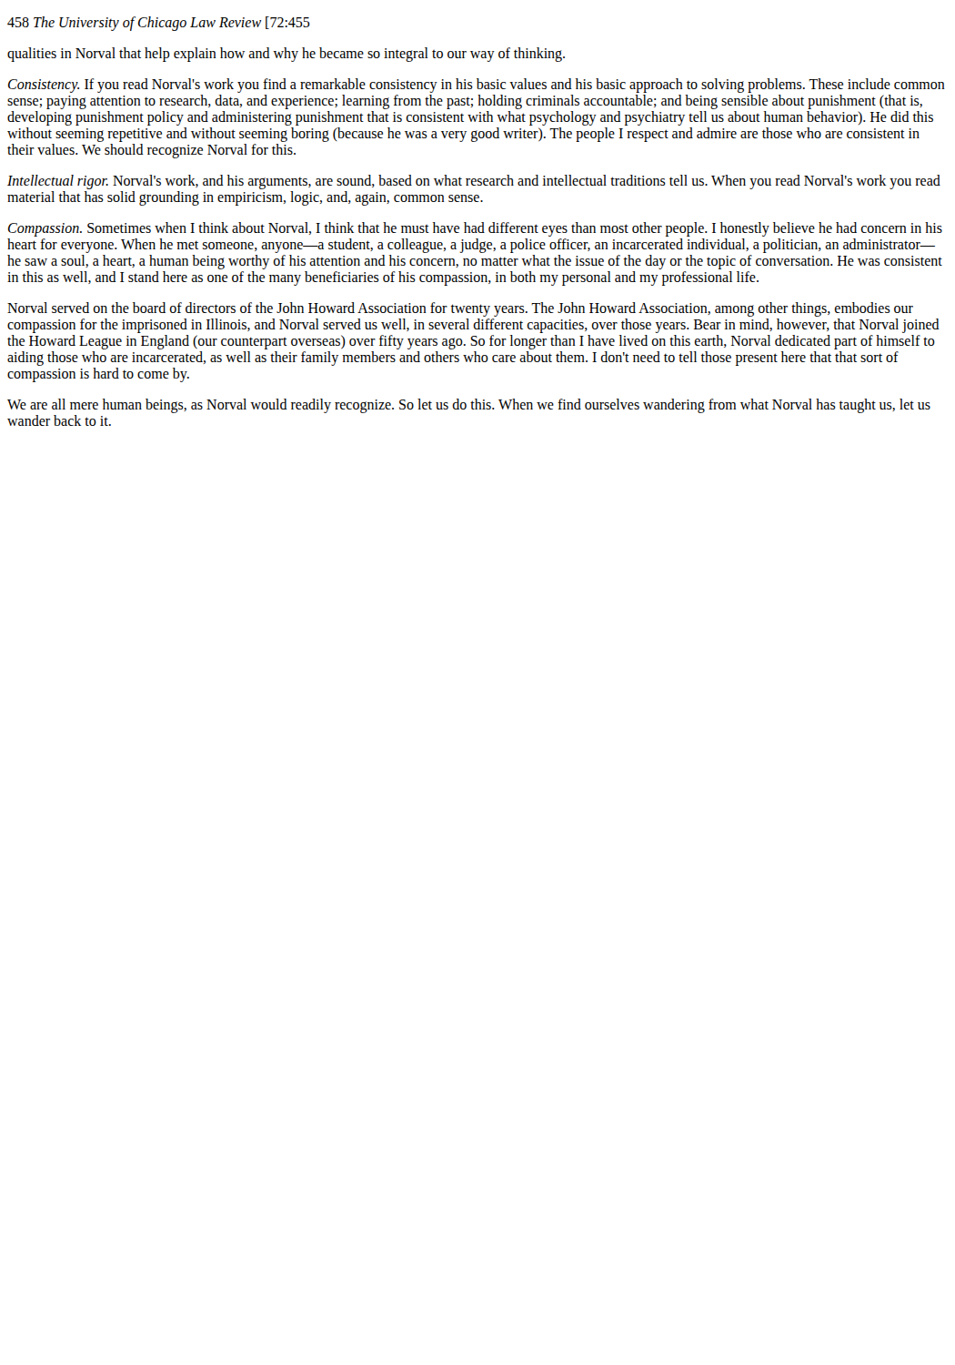458 The University of Chicago Law Review [72:455
qualities in Norval that help explain how and why he became so integral to our way of thinking.
Consistency. If you read Norval's work you find a remarkable consistency in his basic values and his basic approach to solving problems. These include common sense; paying attention to research, data, and experience; learning from the past; holding criminals accountable; and being sensible about punishment (that is, developing punishment policy and administering punishment that is consistent with what psychology and psychiatry tell us about human behavior). He did this without seeming repetitive and without seeming boring (because he was a very good writer). The people I respect and admire are those who are consistent in their values. We should recognize Norval for this.
Intellectual rigor. Norval's work, and his arguments, are sound, based on what research and intellectual traditions tell us. When you read Norval's work you read material that has solid grounding in empiricism, logic, and, again, common sense.
Compassion. Sometimes when I think about Norval, I think that he must have had different eyes than most other people. I honestly believe he had concern in his heart for everyone. When he met someone, anyone—a student, a colleague, a judge, a police officer, an incarcerated individual, a politician, an administrator—he saw a soul, a heart, a human being worthy of his attention and his concern, no matter what the issue of the day or the topic of conversation. He was consistent in this as well, and I stand here as one of the many beneficiaries of his compassion, in both my personal and my professional life.
Norval served on the board of directors of the John Howard Association for twenty years. The John Howard Association, among other things, embodies our compassion for the imprisoned in Illinois, and Norval served us well, in several different capacities, over those years. Bear in mind, however, that Norval joined the Howard League in England (our counterpart overseas) over fifty years ago. So for longer than I have lived on this earth, Norval dedicated part of himself to aiding those who are incarcerated, as well as their family members and others who care about them. I don't need to tell those present here that that sort of compassion is hard to come by.
We are all mere human beings, as Norval would readily recognize. So let us do this. When we find ourselves wandering from what Norval has taught us, let us wander back to it.